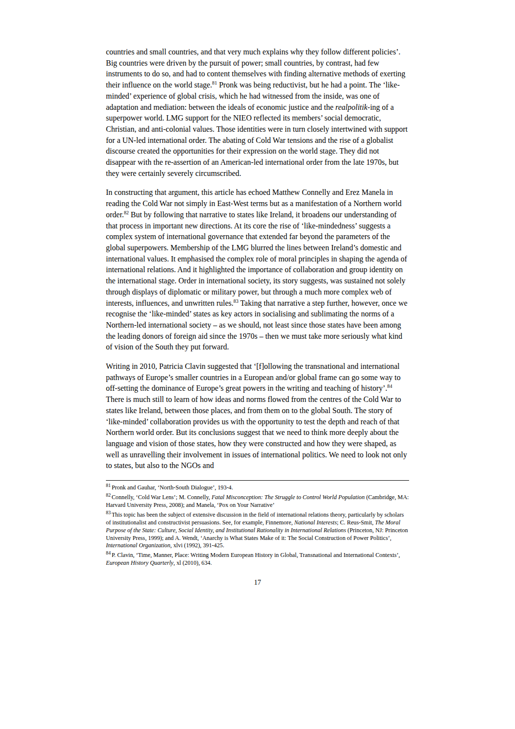countries and small countries, and that very much explains why they follow different policies’. Big countries were driven by the pursuit of power; small countries, by contrast, had few instruments to do so, and had to content themselves with finding alternative methods of exerting their influence on the world stage.81 Pronk was being reductivist, but he had a point. The ‘like-minded’ experience of global crisis, which he had witnessed from the inside, was one of adaptation and mediation: between the ideals of economic justice and the realpolitik-ing of a superpower world. LMG support for the NIEO reflected its members’ social democratic, Christian, and anti-colonial values. Those identities were in turn closely intertwined with support for a UN-led international order. The abating of Cold War tensions and the rise of a globalist discourse created the opportunities for their expression on the world stage. They did not disappear with the re-assertion of an American-led international order from the late 1970s, but they were certainly severely circumscribed.
In constructing that argument, this article has echoed Matthew Connelly and Erez Manela in reading the Cold War not simply in East-West terms but as a manifestation of a Northern world order.82 But by following that narrative to states like Ireland, it broadens our understanding of that process in important new directions. At its core the rise of ‘like-mindedness’ suggests a complex system of international governance that extended far beyond the parameters of the global superpowers. Membership of the LMG blurred the lines between Ireland’s domestic and international values. It emphasised the complex role of moral principles in shaping the agenda of international relations. And it highlighted the importance of collaboration and group identity on the international stage. Order in international society, its story suggests, was sustained not solely through displays of diplomatic or military power, but through a much more complex web of interests, influences, and unwritten rules.83 Taking that narrative a step further, however, once we recognise the ‘like-minded’ states as key actors in socialising and sublimating the norms of a Northern-led international society – as we should, not least since those states have been among the leading donors of foreign aid since the 1970s – then we must take more seriously what kind of vision of the South they put forward.
Writing in 2010, Patricia Clavin suggested that ‘[f]ollowing the transnational and international pathways of Europe’s smaller countries in a European and/or global frame can go some way to off-setting the dominance of Europe’s great powers in the writing and teaching of history’.84 There is much still to learn of how ideas and norms flowed from the centres of the Cold War to states like Ireland, between those places, and from them on to the global South. The story of ‘like-minded’ collaboration provides us with the opportunity to test the depth and reach of that Northern world order. But its conclusions suggest that we need to think more deeply about the language and vision of those states, how they were constructed and how they were shaped, as well as unravelling their involvement in issues of international politics. We need to look not only to states, but also to the NGOs and
81 Pronk and Gauhar, ‘North-South Dialogue’, 193-4.
82 Connelly, ‘Cold War Lens’; M. Connelly, Fatal Misconception: The Struggle to Control World Population (Cambridge, MA: Harvard University Press, 2008); and Manela, ‘Pox on Your Narrative’
83 This topic has been the subject of extensive discussion in the field of international relations theory, particularly by scholars of institutionalist and constructivist persuasions. See, for example, Finnemore, National Interests; C. Reus-Smit, The Moral Purpose of the State: Culture, Social Identity, and Institutional Rationality in International Relations (Princeton, NJ: Princeton University Press, 1999); and A. Wendt, ‘Anarchy is What States Make of it: The Social Construction of Power Politics’, International Organization, xlvi (1992), 391-425.
84 P. Clavin, ‘Time, Manner, Place: Writing Modern European History in Global, Transnational and International Contexts’, European History Quarterly, xl (2010), 634.
17